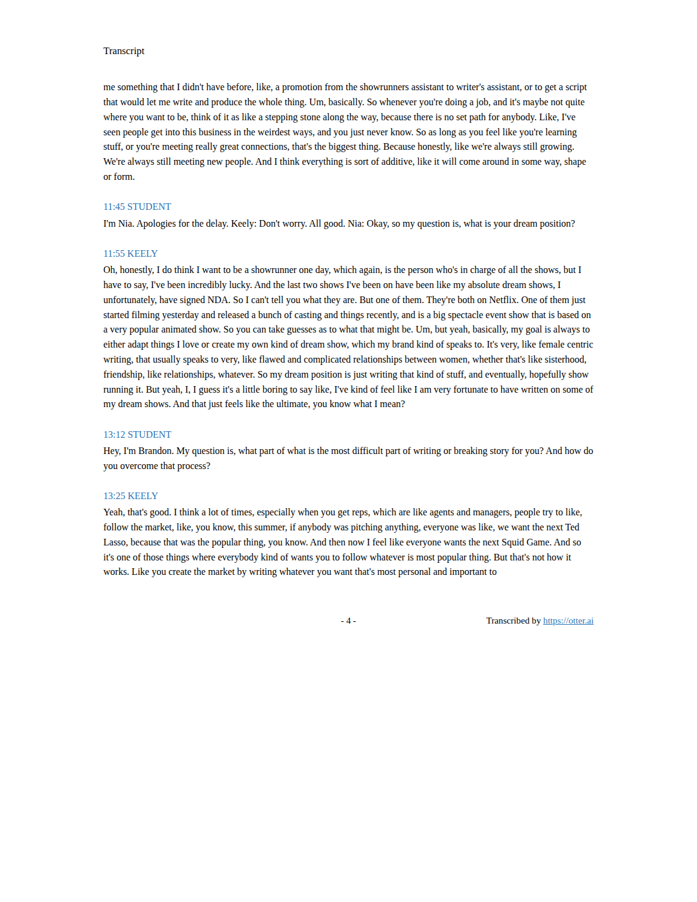Transcript
me something that I didn't have before, like, a promotion from the showrunners assistant to writer's assistant, or to get a script that would let me write and produce the whole thing. Um, basically. So whenever you're doing a job, and it's maybe not quite where you want to be, think of it as like a stepping stone along the way, because there is no set path for anybody. Like, I've seen people get into this business in the weirdest ways, and you just never know. So as long as you feel like you're learning stuff, or you're meeting really great connections, that's the biggest thing. Because honestly, like we're always still growing. We're always still meeting new people. And I think everything is sort of additive, like it will come around in some way, shape or form.
11:45 STUDENT
I'm Nia. Apologies for the delay. Keely: Don't worry. All good. Nia: Okay, so my question is, what is your dream position?
11:55 KEELY
Oh, honestly, I do think I want to be a showrunner one day, which again, is the person who's in charge of all the shows, but I have to say, I've been incredibly lucky. And the last two shows I've been on have been like my absolute dream shows, I unfortunately, have signed NDA. So I can't tell you what they are. But one of them. They're both on Netflix. One of them just started filming yesterday and released a bunch of casting and things recently, and is a big spectacle event show that is based on a very popular animated show. So you can take guesses as to what that might be. Um, but yeah, basically, my goal is always to either adapt things I love or create my own kind of dream show, which my brand kind of speaks to. It's very, like female centric writing, that usually speaks to very, like flawed and complicated relationships between women, whether that's like sisterhood, friendship, like relationships, whatever. So my dream position is just writing that kind of stuff, and eventually, hopefully show running it. But yeah, I, I guess it's a little boring to say like, I've kind of feel like I am very fortunate to have written on some of my dream shows. And that just feels like the ultimate, you know what I mean?
13:12 STUDENT
Hey, I'm Brandon. My question is, what part of what is the most difficult part of writing or breaking story for you? And how do you overcome that process?
13:25 KEELY
Yeah, that's good. I think a lot of times, especially when you get reps, which are like agents and managers, people try to like, follow the market, like, you know, this summer, if anybody was pitching anything, everyone was like, we want the next Ted Lasso, because that was the popular thing, you know. And then now I feel like everyone wants the next Squid Game. And so it's one of those things where everybody kind of wants you to follow whatever is most popular thing. But that's not how it works. Like you create the market by writing whatever you want that's most personal and important to
- 4 - Transcribed by https://otter.ai